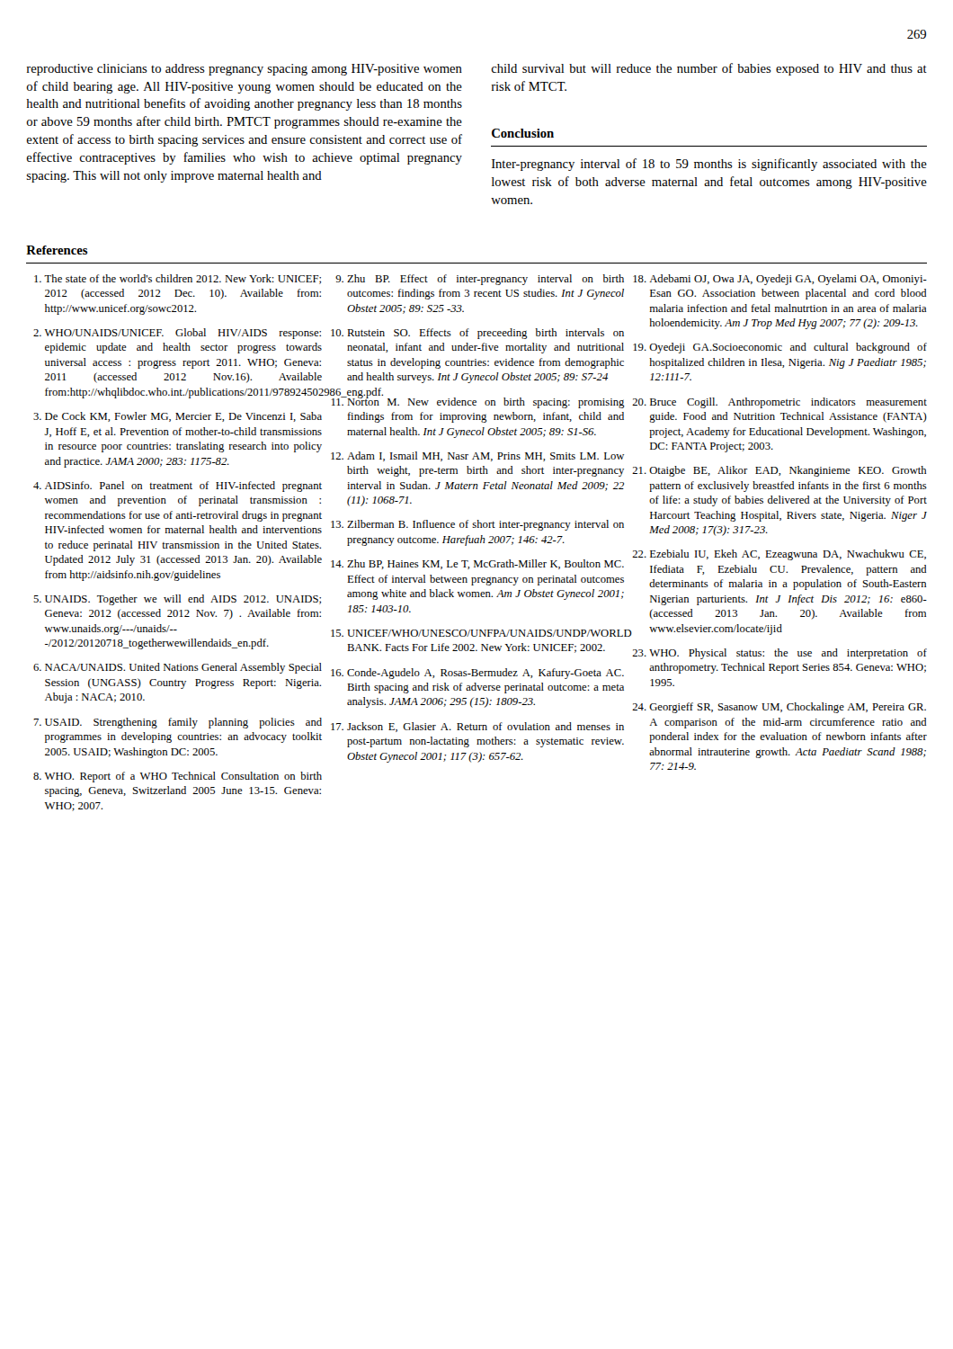269
reproductive clinicians to address pregnancy spacing among HIV-positive women of child bearing age. All HIV-positive young women should be educated on the health and nutritional benefits of avoiding another pregnancy less than 18 months or above 59 months after child birth. PMTCT programmes should re-examine the extent of access to birth spacing services and ensure consistent and correct use of effective contraceptives by families who wish to achieve optimal pregnancy spacing. This will not only improve maternal health and
child survival but will reduce the number of babies exposed to HIV and thus at risk of MTCT.
Conclusion
Inter-pregnancy interval of 18 to 59 months is significantly associated with the lowest risk of both adverse maternal and fetal outcomes among HIV-positive women.
References
The state of the world's children 2012. New York: UNICEF; 2012 (accessed 2012 Dec. 10). Available from: http://www.unicef.org/sowc2012.
WHO/UNAIDS/UNICEF. Global HIV/AIDS response: epidemic update and health sector progress towards universal access : progress report 2011. WHO; Geneva: 2011 (accessed 2012 Nov.16). Available from:http://whqlibdoc.who.int./publications/2011/978924502986_eng.pdf.
De Cock KM, Fowler MG, Mercier E, De Vincenzi I, Saba J, Hoff E, et al. Prevention of mother-to-child transmissions in resource poor countries: translating research into policy and practice. JAMA 2000; 283: 1175-82.
AIDSinfo. Panel on treatment of HIV-infected pregnant women and prevention of perinatal transmission : recommendations for use of anti-retroviral drugs in pregnant HIV-infected women for maternal health and interventions to reduce perinatal HIV transmission in the United States. Updated 2012 July 31 (accessed 2013 Jan. 20). Available from http://aidsinfo.nih.gov/guidelines
UNAIDS. Together we will end AIDS 2012. UNAIDS; Geneva: 2012 (accessed 2012 Nov. 7) . Available from: www.unaids.org/---/unaids/---/2012/20120718_togetherwewillendaids_en.pdf.
NACA/UNAIDS. United Nations General Assembly Special Session (UNGASS) Country Progress Report: Nigeria. Abuja : NACA; 2010.
USAID. Strengthening family planning policies and programmes in developing countries: an advocacy toolkit 2005. USAID; Washington DC: 2005.
WHO. Report of a WHO Technical Consultation on birth spacing, Geneva, Switzerland 2005 June 13-15. Geneva: WHO; 2007.
Zhu BP. Effect of inter-pregnancy interval on birth outcomes: findings from 3 recent US studies. Int J Gynecol Obstet 2005; 89: S25 -33.
Rutstein SO. Effects of preceeding birth intervals on neonatal, infant and under-five mortality and nutritional status in developing countries: evidence from demographic and health surveys. Int J Gynecol Obstet 2005; 89: S7-24
Norton M. New evidence on birth spacing: promising findings from for improving newborn, infant, child and maternal health. Int J Gynecol Obstet 2005; 89: S1-S6.
Adam I, Ismail MH, Nasr AM, Prins MH, Smits LM. Low birth weight, pre-term birth and short inter-pregnancy interval in Sudan. J Matern Fetal Neonatal Med 2009; 22 (11): 1068-71.
Zilberman B. Influence of short inter-pregnancy interval on pregnancy outcome. Harefuah 2007; 146: 42-7.
Zhu BP, Haines KM, Le T, McGrath-Miller K, Boulton MC. Effect of interval between pregnancy on perinatal outcomes among white and black women. Am J Obstet Gynecol 2001; 185: 1403-10.
UNICEF/WHO/UNESCO/UNFPA/UNAIDS/UNDP/WORLD BANK. Facts For Life 2002. New York: UNICEF; 2002.
Conde-Agudelo A, Rosas-Bermudez A, Kafury-Goeta AC. Birth spacing and risk of adverse perinatal outcome: a meta analysis. JAMA 2006; 295 (15): 1809-23.
Jackson E, Glasier A. Return of ovulation and menses in post-partum non-lactating mothers: a systematic review. Obstet Gynecol 2001; 117 (3): 657-62.
Adebami OJ, Owa JA, Oyedeji GA, Oyelami OA, Omoniyi-Esan GO. Association between placental and cord blood malaria infection and fetal malnutrtion in an area of malaria holoendemicity. Am J Trop Med Hyg 2007; 77 (2): 209-13.
Oyedeji GA.Socioeconomic and cultural background of hospitalized children in Ilesa, Nigeria. Nig J Paediatr 1985; 12:111-7.
Bruce Cogill. Anthropometric indicators measurement guide. Food and Nutrition Technical Assistance (FANTA) project, Academy for Educational Development. Washingon, DC: FANTA Project; 2003.
Otaigbe BE, Alikor EAD, Nkanginieme KEO. Growth pattern of exclusively breastfed infants in the first 6 months of life: a study of babies delivered at the University of Port Harcourt Teaching Hospital, Rivers state, Nigeria. Niger J Med 2008; 17(3): 317-23.
Ezebialu IU, Ekeh AC, Ezeagwuna DA, Nwachukwu CE, Ifediata F, Ezebialu CU. Prevalence, pattern and determinants of malaria in a population of South-Eastern Nigerian parturients. Int J Infect Dis 2012; 16: e860-(accessed 2013 Jan. 20). Available from www.elsevier.com/locate/ijid
WHO. Physical status: the use and interpretation of anthropometry. Technical Report Series 854. Geneva: WHO; 1995.
Georgieff SR, Sasanow UM, Chockalinge AM, Pereira GR. A comparison of the mid-arm circumference ratio and ponderal index for the evaluation of newborn infants after abnormal intrauterine growth. Acta Paediatr Scand 1988; 77: 214-9.